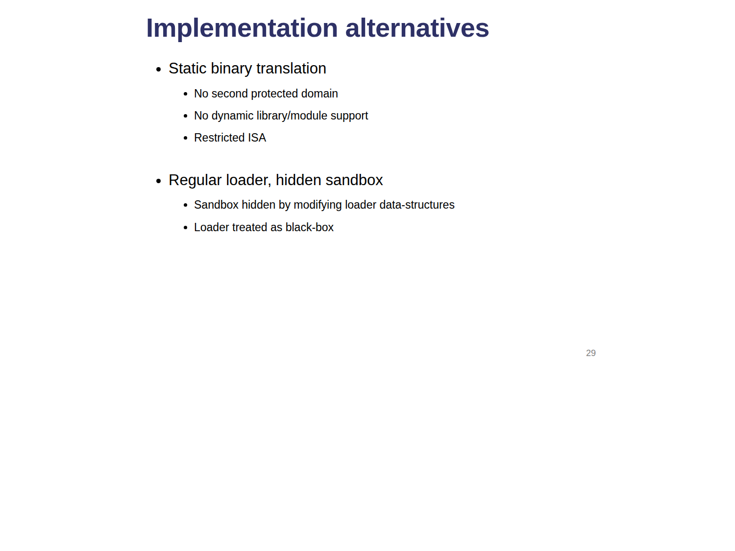Implementation alternatives
Static binary translation
No second protected domain
No dynamic library/module support
Restricted ISA
Regular loader, hidden sandbox
Sandbox hidden by modifying loader data-structures
Loader treated as black-box
29